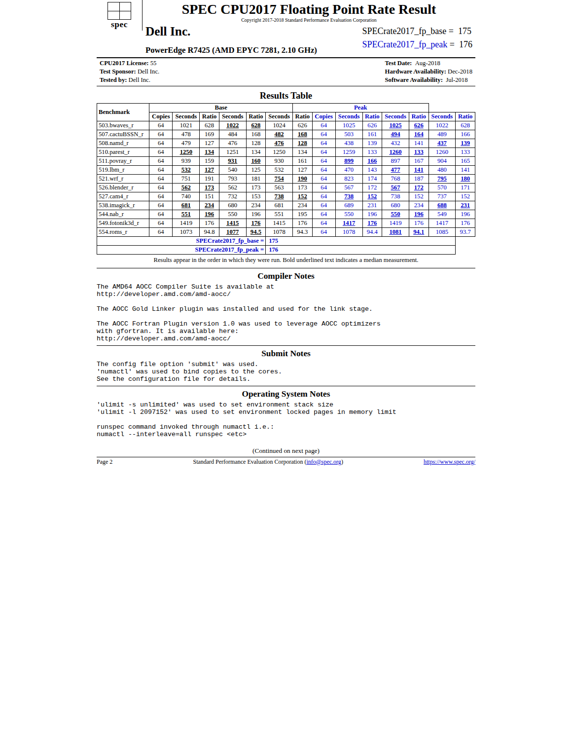spec
SPEC CPU2017 Floating Point Rate Result
Copyright 2017-2018 Standard Performance Evaluation Corporation
Dell Inc.
PowerEdge R7425 (AMD EPYC 7281, 2.10 GHz)
SPECrate2017_fp_base = 175
SPECrate2017_fp_peak = 176
CPU2017 License: 55
Test Sponsor: Dell Inc.
Tested by: Dell Inc.
Test Date: Aug-2018
Hardware Availability: Dec-2018
Software Availability: Jul-2018
Results Table
| Benchmark | Base | Peak |
| --- | --- | --- |
| Copies | Seconds | Ratio | Seconds | Ratio | Seconds | Ratio | Copies | Seconds | Ratio | Seconds | Ratio | Seconds | Ratio |
| 503.bwaves_r | 64 | 1021 | 628 | 1022 | 628 | 1024 | 626 | 64 | 1025 | 626 | 1025 | 626 | 1022 | 628 |
| 507.cactuBSSN_r | 64 | 478 | 169 | 484 | 168 | 482 | 168 | 64 | 503 | 161 | 494 | 164 | 489 | 166 |
| 508.namd_r | 64 | 479 | 127 | 476 | 128 | 476 | 128 | 64 | 438 | 139 | 432 | 141 | 437 | 139 |
| 510.parest_r | 64 | 1250 | 134 | 1251 | 134 | 1250 | 134 | 64 | 1259 | 133 | 1260 | 133 | 1260 | 133 |
| 511.povray_r | 64 | 939 | 159 | 931 | 160 | 930 | 161 | 64 | 899 | 166 | 897 | 167 | 904 | 165 |
| 519.lbm_r | 64 | 532 | 127 | 540 | 125 | 532 | 127 | 64 | 470 | 143 | 477 | 141 | 480 | 141 |
| 521.wrf_r | 64 | 751 | 191 | 793 | 181 | 754 | 190 | 64 | 823 | 174 | 768 | 187 | 795 | 180 |
| 526.blender_r | 64 | 562 | 173 | 562 | 173 | 563 | 173 | 64 | 567 | 172 | 567 | 172 | 570 | 171 |
| 527.cam4_r | 64 | 740 | 151 | 732 | 153 | 738 | 152 | 64 | 738 | 152 | 738 | 152 | 737 | 152 |
| 538.imagick_r | 64 | 681 | 234 | 680 | 234 | 681 | 234 | 64 | 689 | 231 | 680 | 234 | 688 | 231 |
| 544.nab_r | 64 | 551 | 196 | 550 | 196 | 551 | 195 | 64 | 550 | 196 | 550 | 196 | 549 | 196 |
| 549.fotonik3d_r | 64 | 1419 | 176 | 1415 | 176 | 1415 | 176 | 64 | 1417 | 176 | 1419 | 176 | 1417 | 176 |
| 554.roms_r | 64 | 1073 | 94.8 | 1077 | 94.5 | 1078 | 94.3 | 64 | 1078 | 94.4 | 1081 | 94.1 | 1085 | 93.7 |
| SPECrate2017_fp_base = | 175 |
| SPECrate2017_fp_peak = | 176 |
Results appear in the order in which they were run. Bold underlined text indicates a median measurement.
Compiler Notes
The AMD64 AOCC Compiler Suite is available at
http://developer.amd.com/amd-aocc/

The AOCC Gold Linker plugin was installed and used for the link stage.

The AOCC Fortran Plugin version 1.0 was used to leverage AOCC optimizers
with gfortran. It is available here:
http://developer.amd.com/amd-aocc/
Submit Notes
The config file option 'submit' was used.
'numactl' was used to bind copies to the cores.
See the configuration file for details.
Operating System Notes
'ulimit -s unlimited' was used to set environment stack size
'ulimit -l 2097152' was used to set environment locked pages in memory limit

runspec command invoked through numactl i.e.:
numactl --interleave=all runspec <etc>
(Continued on next page)
Page 2
Standard Performance Evaluation Corporation (info@spec.org)
https://www.spec.org/